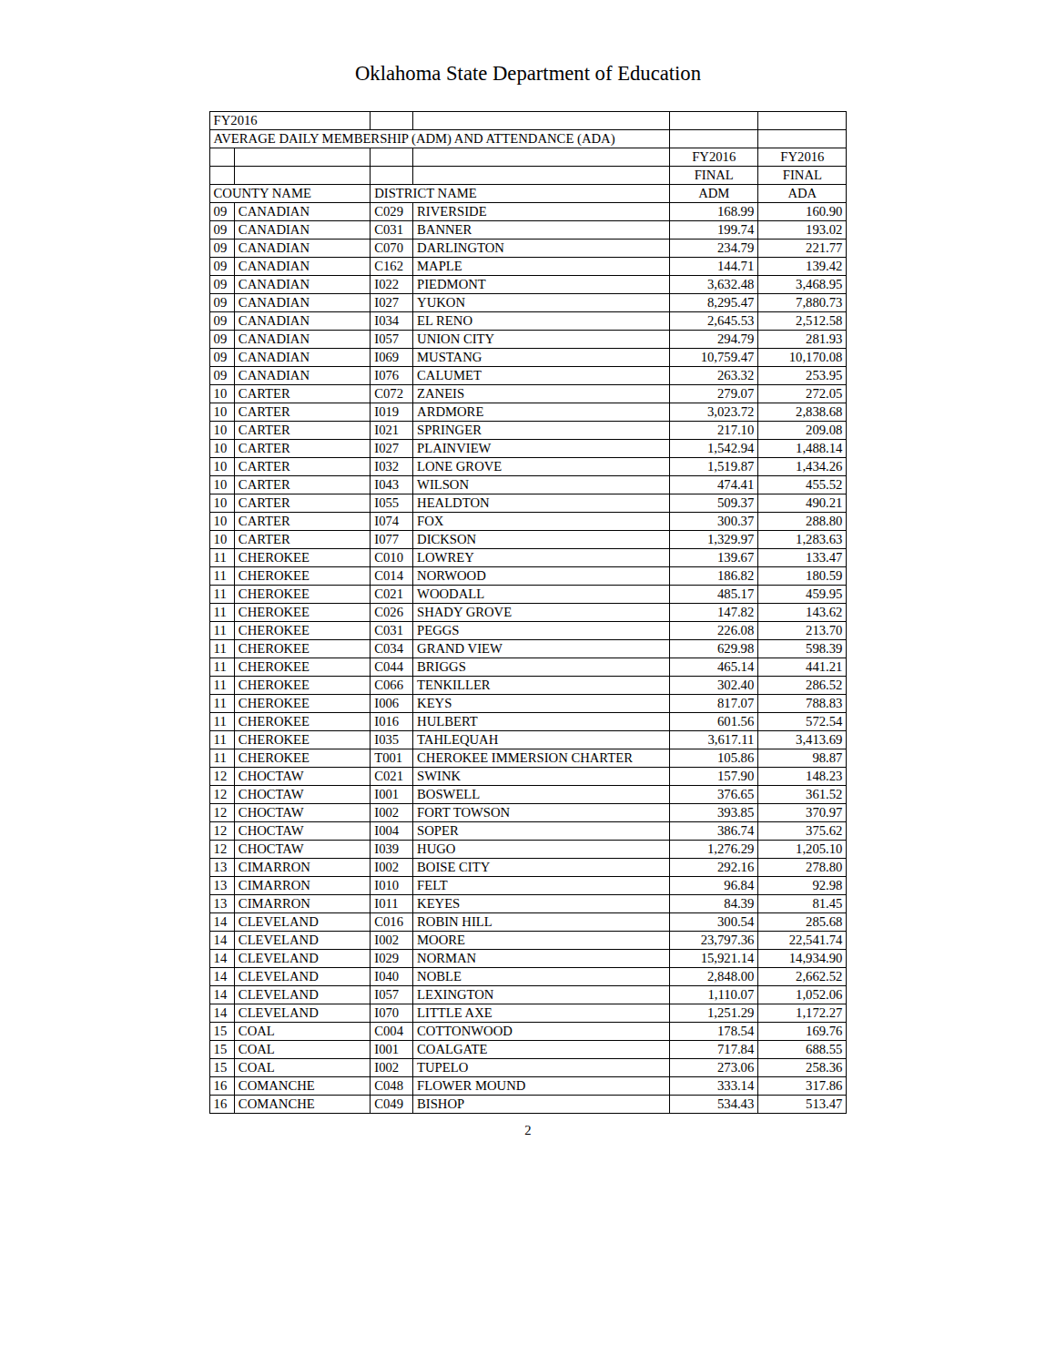Oklahoma State Department of Education
| FY2016 | | | | |
| AVERAGE DAILY MEMBERSHIP (ADM) AND ATTENDANCE (ADA) | | |
| | | | | FY2016 | FY2016 |
| | | | | FINAL | FINAL |
| COUNTY NAME | DISTRICT NAME | ADM | ADA |
| 09 | CANADIAN | C029 | RIVERSIDE | 168.99 | 160.90 |
| 09 | CANADIAN | C031 | BANNER | 199.74 | 193.02 |
| 09 | CANADIAN | C070 | DARLINGTON | 234.79 | 221.77 |
| 09 | CANADIAN | C162 | MAPLE | 144.71 | 139.42 |
| 09 | CANADIAN | I022 | PIEDMONT | 3,632.48 | 3,468.95 |
| 09 | CANADIAN | I027 | YUKON | 8,295.47 | 7,880.73 |
| 09 | CANADIAN | I034 | EL RENO | 2,645.53 | 2,512.58 |
| 09 | CANADIAN | I057 | UNION CITY | 294.79 | 281.93 |
| 09 | CANADIAN | I069 | MUSTANG | 10,759.47 | 10,170.08 |
| 09 | CANADIAN | I076 | CALUMET | 263.32 | 253.95 |
| 10 | CARTER | C072 | ZANEIS | 279.07 | 272.05 |
| 10 | CARTER | I019 | ARDMORE | 3,023.72 | 2,838.68 |
| 10 | CARTER | I021 | SPRINGER | 217.10 | 209.08 |
| 10 | CARTER | I027 | PLAINVIEW | 1,542.94 | 1,488.14 |
| 10 | CARTER | I032 | LONE GROVE | 1,519.87 | 1,434.26 |
| 10 | CARTER | I043 | WILSON | 474.41 | 455.52 |
| 10 | CARTER | I055 | HEALDTON | 509.37 | 490.21 |
| 10 | CARTER | I074 | FOX | 300.37 | 288.80 |
| 10 | CARTER | I077 | DICKSON | 1,329.97 | 1,283.63 |
| 11 | CHEROKEE | C010 | LOWREY | 139.67 | 133.47 |
| 11 | CHEROKEE | C014 | NORWOOD | 186.82 | 180.59 |
| 11 | CHEROKEE | C021 | WOODALL | 485.17 | 459.95 |
| 11 | CHEROKEE | C026 | SHADY GROVE | 147.82 | 143.62 |
| 11 | CHEROKEE | C031 | PEGGS | 226.08 | 213.70 |
| 11 | CHEROKEE | C034 | GRAND VIEW | 629.98 | 598.39 |
| 11 | CHEROKEE | C044 | BRIGGS | 465.14 | 441.21 |
| 11 | CHEROKEE | C066 | TENKILLER | 302.40 | 286.52 |
| 11 | CHEROKEE | I006 | KEYS | 817.07 | 788.83 |
| 11 | CHEROKEE | I016 | HULBERT | 601.56 | 572.54 |
| 11 | CHEROKEE | I035 | TAHLEQUAH | 3,617.11 | 3,413.69 |
| 11 | CHEROKEE | T001 | CHEROKEE IMMERSION CHARTER | 105.86 | 98.87 |
| 12 | CHOCTAW | C021 | SWINK | 157.90 | 148.23 |
| 12 | CHOCTAW | I001 | BOSWELL | 376.65 | 361.52 |
| 12 | CHOCTAW | I002 | FORT TOWSON | 393.85 | 370.97 |
| 12 | CHOCTAW | I004 | SOPER | 386.74 | 375.62 |
| 12 | CHOCTAW | I039 | HUGO | 1,276.29 | 1,205.10 |
| 13 | CIMARRON | I002 | BOISE CITY | 292.16 | 278.80 |
| 13 | CIMARRON | I010 | FELT | 96.84 | 92.98 |
| 13 | CIMARRON | I011 | KEYES | 84.39 | 81.45 |
| 14 | CLEVELAND | C016 | ROBIN HILL | 300.54 | 285.68 |
| 14 | CLEVELAND | I002 | MOORE | 23,797.36 | 22,541.74 |
| 14 | CLEVELAND | I029 | NORMAN | 15,921.14 | 14,934.90 |
| 14 | CLEVELAND | I040 | NOBLE | 2,848.00 | 2,662.52 |
| 14 | CLEVELAND | I057 | LEXINGTON | 1,110.07 | 1,052.06 |
| 14 | CLEVELAND | I070 | LITTLE AXE | 1,251.29 | 1,172.27 |
| 15 | COAL | C004 | COTTONWOOD | 178.54 | 169.76 |
| 15 | COAL | I001 | COALGATE | 717.84 | 688.55 |
| 15 | COAL | I002 | TUPELO | 273.06 | 258.36 |
| 16 | COMANCHE | C048 | FLOWER MOUND | 333.14 | 317.86 |
| 16 | COMANCHE | C049 | BISHOP | 534.43 | 513.47 |
2